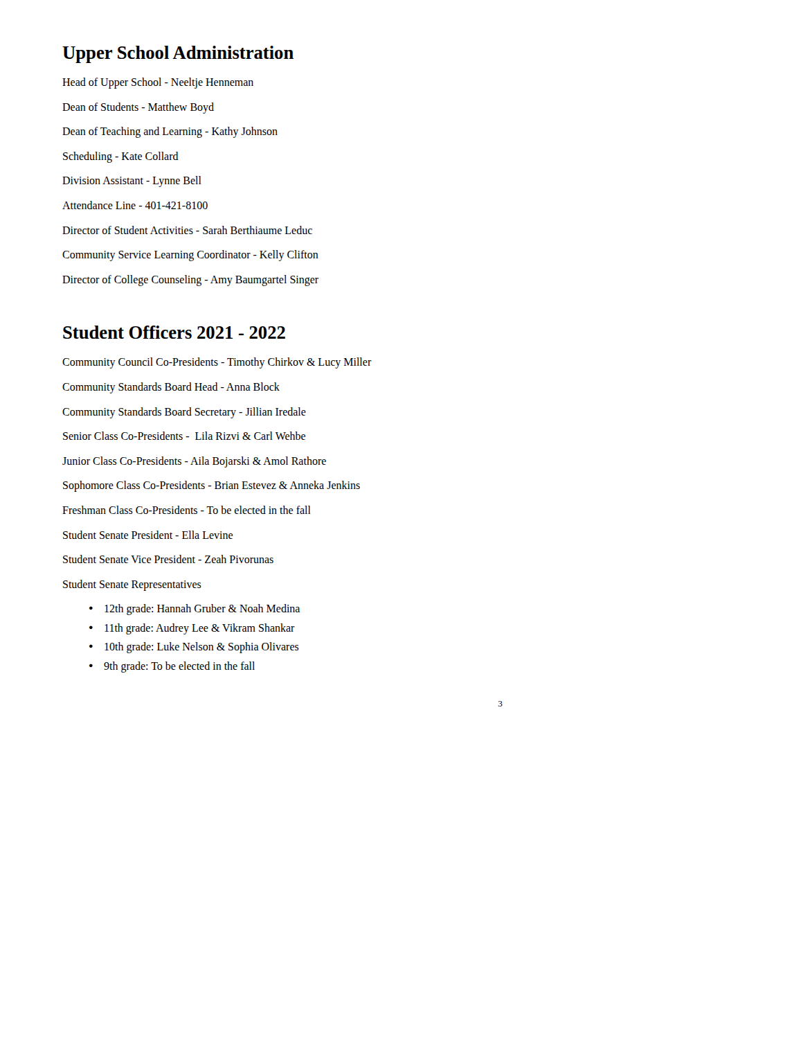Upper School Administration
Head of Upper School - Neeltje Henneman
Dean of Students - Matthew Boyd
Dean of Teaching and Learning - Kathy Johnson
Scheduling - Kate Collard
Division Assistant - Lynne Bell
Attendance Line - 401-421-8100
Director of Student Activities - Sarah Berthiaume Leduc
Community Service Learning Coordinator - Kelly Clifton
Director of College Counseling - Amy Baumgartel Singer
Student Officers 2021 - 2022
Community Council Co-Presidents - Timothy Chirkov & Lucy Miller
Community Standards Board Head - Anna Block
Community Standards Board Secretary - Jillian Iredale
Senior Class Co-Presidents - Lila Rizvi & Carl Wehbe
Junior Class Co-Presidents - Aila Bojarski & Amol Rathore
Sophomore Class Co-Presidents - Brian Estevez & Anneka Jenkins
Freshman Class Co-Presidents - To be elected in the fall
Student Senate President - Ella Levine
Student Senate Vice President - Zeah Pivorunas
Student Senate Representatives
12th grade: Hannah Gruber & Noah Medina
11th grade: Audrey Lee & Vikram Shankar
10th grade: Luke Nelson & Sophia Olivares
9th grade: To be elected in the fall
3